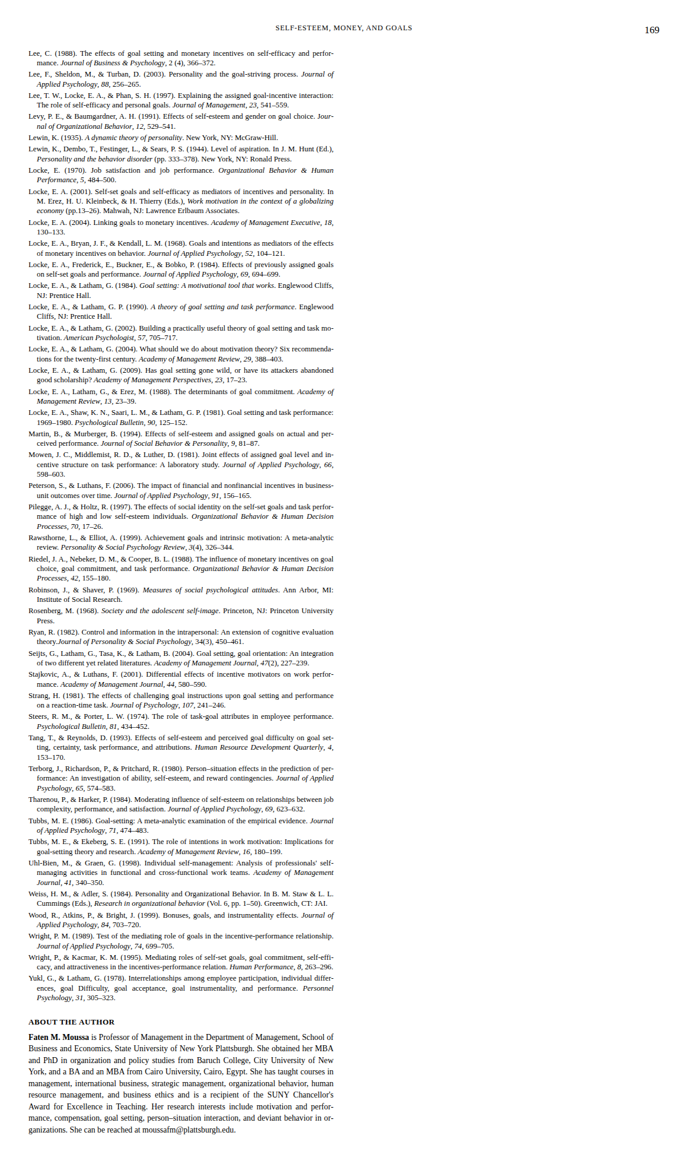Self-Esteem, Money, and Goals 169
Lee, C. (1988). The effects of goal setting and monetary incentives on self-efficacy and performance. Journal of Business & Psychology, 2 (4), 366–372.
Lee, F., Sheldon, M., & Turban, D. (2003). Personality and the goal-striving process. Journal of Applied Psychology, 88, 256–265.
Lee, T. W., Locke, E. A., & Phan, S. H. (1997). Explaining the assigned goal-incentive interaction: The role of self-efficacy and personal goals. Journal of Management, 23, 541–559.
Levy, P. E., & Baumgardner, A. H. (1991). Effects of self-esteem and gender on goal choice. Journal of Organizational Behavior, 12, 529–541.
Lewin, K. (1935). A dynamic theory of personality. New York, NY: McGraw-Hill.
Lewin, K., Dembo, T., Festinger, L., & Sears, P. S. (1944). Level of aspiration. In J. M. Hunt (Ed.), Personality and the behavior disorder (pp. 333–378). New York, NY: Ronald Press.
Locke, E. (1970). Job satisfaction and job performance. Organizational Behavior & Human Performance, 5, 484–500.
Locke, E. A. (2001). Self-set goals and self-efficacy as mediators of incentives and personality. In M. Erez, H. U. Kleinbeck, & H. Thierry (Eds.), Work motivation in the context of a globalizing economy (pp.13–26). Mahwah, NJ: Lawrence Erlbaum Associates.
Locke, E. A. (2004). Linking goals to monetary incentives. Academy of Management Executive, 18, 130–133.
Locke, E. A., Bryan, J. F., & Kendall, L. M. (1968). Goals and intentions as mediators of the effects of monetary incentives on behavior. Journal of Applied Psychology, 52, 104–121.
Locke, E. A., Frederick, E., Buckner, E., & Bobko, P. (1984). Effects of previously assigned goals on self-set goals and performance. Journal of Applied Psychology, 69, 694–699.
Locke, E. A., & Latham, G. (1984). Goal setting: A motivational tool that works. Englewood Cliffs, NJ: Prentice Hall.
Locke, E. A., & Latham, G. P. (1990). A theory of goal setting and task performance. Englewood Cliffs, NJ: Prentice Hall.
Locke, E. A., & Latham, G. (2002). Building a practically useful theory of goal setting and task motivation. American Psychologist, 57, 705–717.
Locke, E. A., & Latham, G. (2004). What should we do about motivation theory? Six recommendations for the twenty-first century. Academy of Management Review, 29, 388–403.
Locke, E. A., & Latham, G. (2009). Has goal setting gone wild, or have its attackers abandoned good scholarship? Academy of Management Perspectives, 23, 17–23.
Locke, E. A., Latham, G., & Erez, M. (1988). The determinants of goal commitment. Academy of Management Review, 13, 23–39.
Locke, E. A., Shaw, K. N., Saari, L. M., & Latham, G. P. (1981). Goal setting and task performance: 1969–1980. Psychological Bulletin, 90, 125–152.
Martin, B., & Murberger, B. (1994). Effects of self-esteem and assigned goals on actual and perceived performance. Journal of Social Behavior & Personality, 9, 81–87.
Mowen, J. C., Middlemist, R. D., & Luther, D. (1981). Joint effects of assigned goal level and incentive structure on task performance: A laboratory study. Journal of Applied Psychology, 66, 598–603.
Peterson, S., & Luthans, F. (2006). The impact of financial and nonfinancial incentives in business-unit outcomes over time. Journal of Applied Psychology, 91, 156–165.
Pilegge, A. J., & Holtz, R. (1997). The effects of social identity on the self-set goals and task performance of high and low self-esteem individuals. Organizational Behavior & Human Decision Processes, 70, 17–26.
Rawsthorne, L., & Elliot, A. (1999). Achievement goals and intrinsic motivation: A meta-analytic review. Personality & Social Psychology Review, 3(4), 326–344.
Riedel, J. A., Nebeker, D. M., & Cooper, B. L. (1988). The influence of monetary incentives on goal choice, goal commitment, and task performance. Organizational Behavior & Human Decision Processes, 42, 155–180.
Robinson, J., & Shaver, P. (1969). Measures of social psychological attitudes. Ann Arbor, MI: Institute of Social Research.
Rosenberg, M. (1968). Society and the adolescent self-image. Princeton, NJ: Princeton University Press.
Ryan, R. (1982). Control and information in the intrapersonal: An extension of cognitive evaluation theory.Journal of Personality & Social Psychology, 34(3), 450–461.
Seijts, G., Latham, G., Tasa, K., & Latham, B. (2004). Goal setting, goal orientation: An integration of two different yet related literatures. Academy of Management Journal, 47(2), 227–239.
Stajkovic, A., & Luthans, F. (2001). Differential effects of incentive motivators on work performance. Academy of Management Journal, 44, 580–590.
Strang, H. (1981). The effects of challenging goal instructions upon goal setting and performance on a reaction-time task. Journal of Psychology, 107, 241–246.
Steers, R. M., & Porter, L. W. (1974). The role of task-goal attributes in employee performance. Psychological Bulletin, 81, 434–452.
Tang, T., & Reynolds, D. (1993). Effects of self-esteem and perceived goal difficulty on goal setting, certainty, task performance, and attributions. Human Resource Development Quarterly, 4, 153–170.
Terborg, J., Richardson, P., & Pritchard, R. (1980). Person–situation effects in the prediction of performance: An investigation of ability, self-esteem, and reward contingencies. Journal of Applied Psychology, 65, 574–583.
Tharenou, P., & Harker, P. (1984). Moderating influence of self-esteem on relationships between job complexity, performance, and satisfaction. Journal of Applied Psychology, 69, 623–632.
Tubbs, M. E. (1986). Goal-setting: A meta-analytic examination of the empirical evidence. Journal of Applied Psychology, 71, 474–483.
Tubbs, M. E., & Ekeberg, S. E. (1991). The role of intentions in work motivation: Implications for goal-setting theory and research. Academy of Management Review, 16, 180–199.
Uhl-Bien, M., & Graen, G. (1998). Individual self-management: Analysis of professionals' self-managing activities in functional and cross-functional work teams. Academy of Management Journal, 41, 340–350.
Weiss, H. M., & Adler, S. (1984). Personality and Organizational Behavior. In B. M. Staw & L. L. Cummings (Eds.), Research in organizational behavior (Vol. 6, pp. 1–50). Greenwich, CT: JAI.
Wood, R., Atkins, P., & Bright, J. (1999). Bonuses, goals, and instrumentality effects. Journal of Applied Psychology, 84, 703–720.
Wright, P. M. (1989). Test of the mediating role of goals in the incentive-performance relationship. Journal of Applied Psychology, 74, 699–705.
Wright, P., & Kacmar, K. M. (1995). Mediating roles of self-set goals, goal commitment, self-efficacy, and attractiveness in the incentives-performance relation. Human Performance, 8, 263–296.
Yukl, G., & Latham, G. (1978). Interrelationships among employee participation, individual differences, goal Difficulty, goal acceptance, goal instrumentality, and performance. Personnel Psychology, 31, 305–323.
About the Author
Faten M. Moussa is Professor of Management in the Department of Management, School of Business and Economics, State University of New York Plattsburgh. She obtained her MBA and PhD in organization and policy studies from Baruch College, City University of New York, and a BA and an MBA from Cairo University, Cairo, Egypt. She has taught courses in management, international business, strategic management, organizational behavior, human resource management, and business ethics and is a recipient of the SUNY Chancellor's Award for Excellence in Teaching. Her research interests include motivation and performance, compensation, goal setting, person–situation interaction, and deviant behavior in organizations. She can be reached at moussafm@plattsburgh.edu.